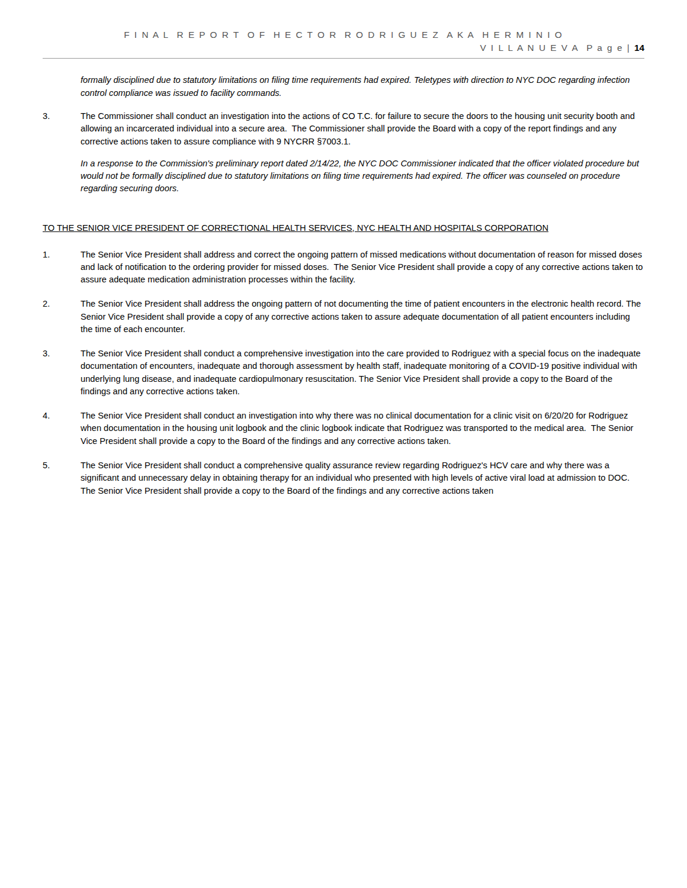F I N A L R E P O R T O F H E C T O R R O D R I G U E Z A K A H E R M I N I O V I L L A N U E V A P a g e | 14
formally disciplined due to statutory limitations on filing time requirements had expired. Teletypes with direction to NYC DOC regarding infection control compliance was issued to facility commands.
3.
The Commissioner shall conduct an investigation into the actions of CO T.C. for failure to secure the doors to the housing unit security booth and allowing an incarcerated individual into a secure area. The Commissioner shall provide the Board with a copy of the report findings and any corrective actions taken to assure compliance with 9 NYCRR §7003.1.
In a response to the Commission's preliminary report dated 2/14/22, the NYC DOC Commissioner indicated that the officer violated procedure but would not be formally disciplined due to statutory limitations on filing time requirements had expired. The officer was counseled on procedure regarding securing doors.
To the Senior Vice President of Correctional Health Services, NYC Health and Hospitals Corporation
1. The Senior Vice President shall address and correct the ongoing pattern of missed medications without documentation of reason for missed doses and lack of notification to the ordering provider for missed doses. The Senior Vice President shall provide a copy of any corrective actions taken to assure adequate medication administration processes within the facility.
2. The Senior Vice President shall address the ongoing pattern of not documenting the time of patient encounters in the electronic health record. The Senior Vice President shall provide a copy of any corrective actions taken to assure adequate documentation of all patient encounters including the time of each encounter.
3. The Senior Vice President shall conduct a comprehensive investigation into the care provided to Rodriguez with a special focus on the inadequate documentation of encounters, inadequate and thorough assessment by health staff, inadequate monitoring of a COVID-19 positive individual with underlying lung disease, and inadequate cardiopulmonary resuscitation. The Senior Vice President shall provide a copy to the Board of the findings and any corrective actions taken.
4. The Senior Vice President shall conduct an investigation into why there was no clinical documentation for a clinic visit on 6/20/20 for Rodriguez when documentation in the housing unit logbook and the clinic logbook indicate that Rodriguez was transported to the medical area. The Senior Vice President shall provide a copy to the Board of the findings and any corrective actions taken.
5. The Senior Vice President shall conduct a comprehensive quality assurance review regarding Rodriguez's HCV care and why there was a significant and unnecessary delay in obtaining therapy for an individual who presented with high levels of active viral load at admission to DOC. The Senior Vice President shall provide a copy to the Board of the findings and any corrective actions taken